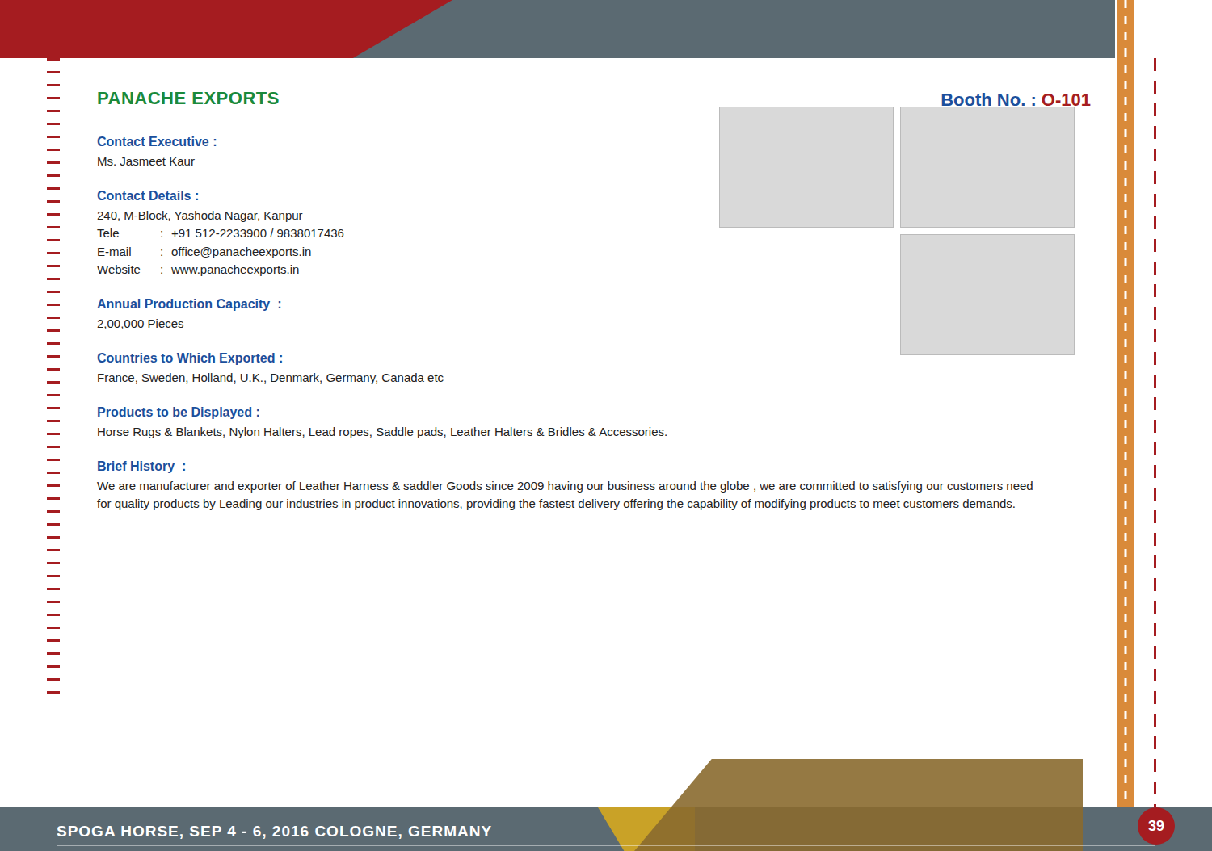Booth No. : O-101
PANACHE EXPORTS
Contact Executive :
Ms. Jasmeet Kaur
Contact Details :
240, M-Block, Yashoda Nagar, Kanpur
Tele:+91 512-2233900 / 9838017436 E-mail: office@panacheexports.in Website: www.panacheexports.in
Annual Production Capacity :
2,00,000 Pieces
Countries to Which Exported :
France, Sweden, Holland, U.K., Denmark, Germany, Canada etc
Products to be Displayed :
Horse Rugs & Blankets, Nylon Halters, Lead ropes, Saddle pads, Leather Halters & Bridles & Accessories.
Brief History :
We are manufacturer and exporter of Leather Harness & saddler Goods since 2009 having our business around the globe , we are committed to satisfying our customers need for quality products by Leading our industries in product innovations, providing the fastest delivery offering the capability of modifying products to meet customers demands.
SPOGA HORSE, SEP 4 - 6, 2016 COLOGNE, GERMANY
39